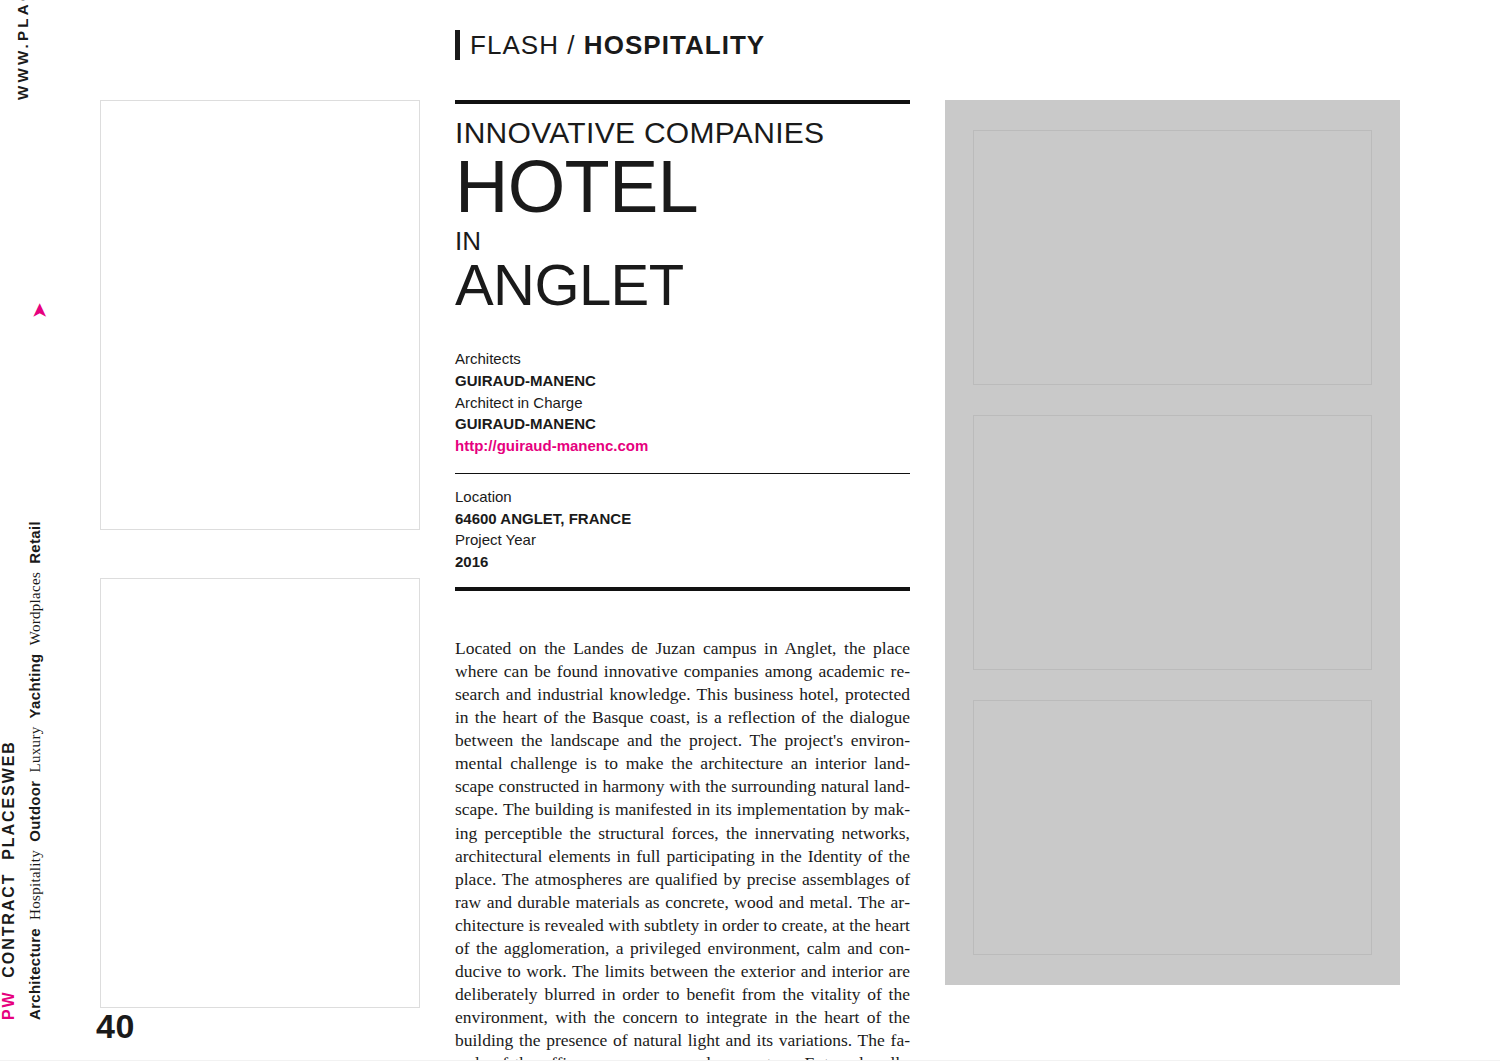WWW.PLACESWEB.NET
➤
Architecture Hospitality Outdoor Luxury Yachting Wordplaces Retail
PW CONTRACT PLACESWEB
40
FLASH / HOSPITALITY
INNOVATIVE COMPANIES
HOTEL
IN
ANGLET
Architects
GUIRAUD-MANENC
Architect in Charge
GUIRAUD-MANENC
http://guiraud-manenc.com
Location
64600 ANGLET, FRANCE
Project Year
2016
Located on the Landes de Juzan campus in Anglet, the place where can be found innovative companies among academic research and industrial knowledge. This business hotel, protected in the heart of the Basque coast, is a reflection of the dialogue between the landscape and the project. The project's environmental challenge is to make the architecture an interior landscape constructed in harmony with the surrounding natural landscape. The building is manifested in its implementation by making perceptible the structural forces, the innervating networks, architectural elements in full participating in the Identity of the place. The atmospheres are qualified by precise assemblages of raw and durable materials as concrete, wood and metal. The architecture is revealed with subtlety in order to create, at the heart of the agglomeration, a privileged environment, calm and conducive to work. The limits between the exterior and interior are deliberately blurred in order to benefit from the vitality of the environment, with the concern to integrate in the heart of the building the presence of natural light and its variations. The facade of the offices opens generously on nature. External walkways let you enjoy the softness of the site and encourage informal meetings by extending outside the workspaces, as an open forum for discussions of ideas.